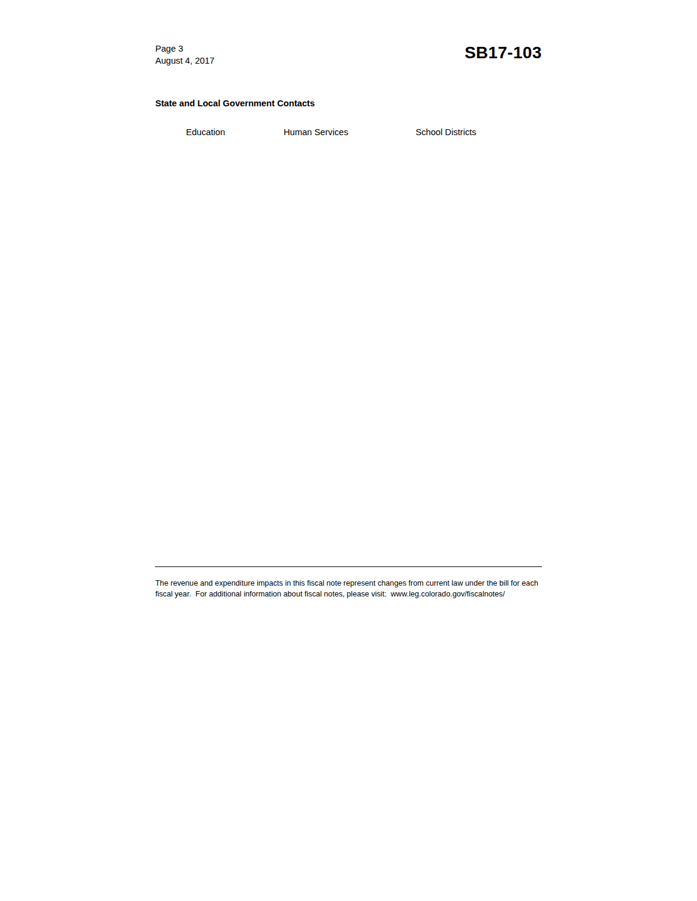Page 3
August 4, 2017
SB17-103
State and Local Government Contacts
| Education | Human Services | School Districts |
The revenue and expenditure impacts in this fiscal note represent changes from current law under the bill for each fiscal year. For additional information about fiscal notes, please visit: www.leg.colorado.gov/fiscalnotes/